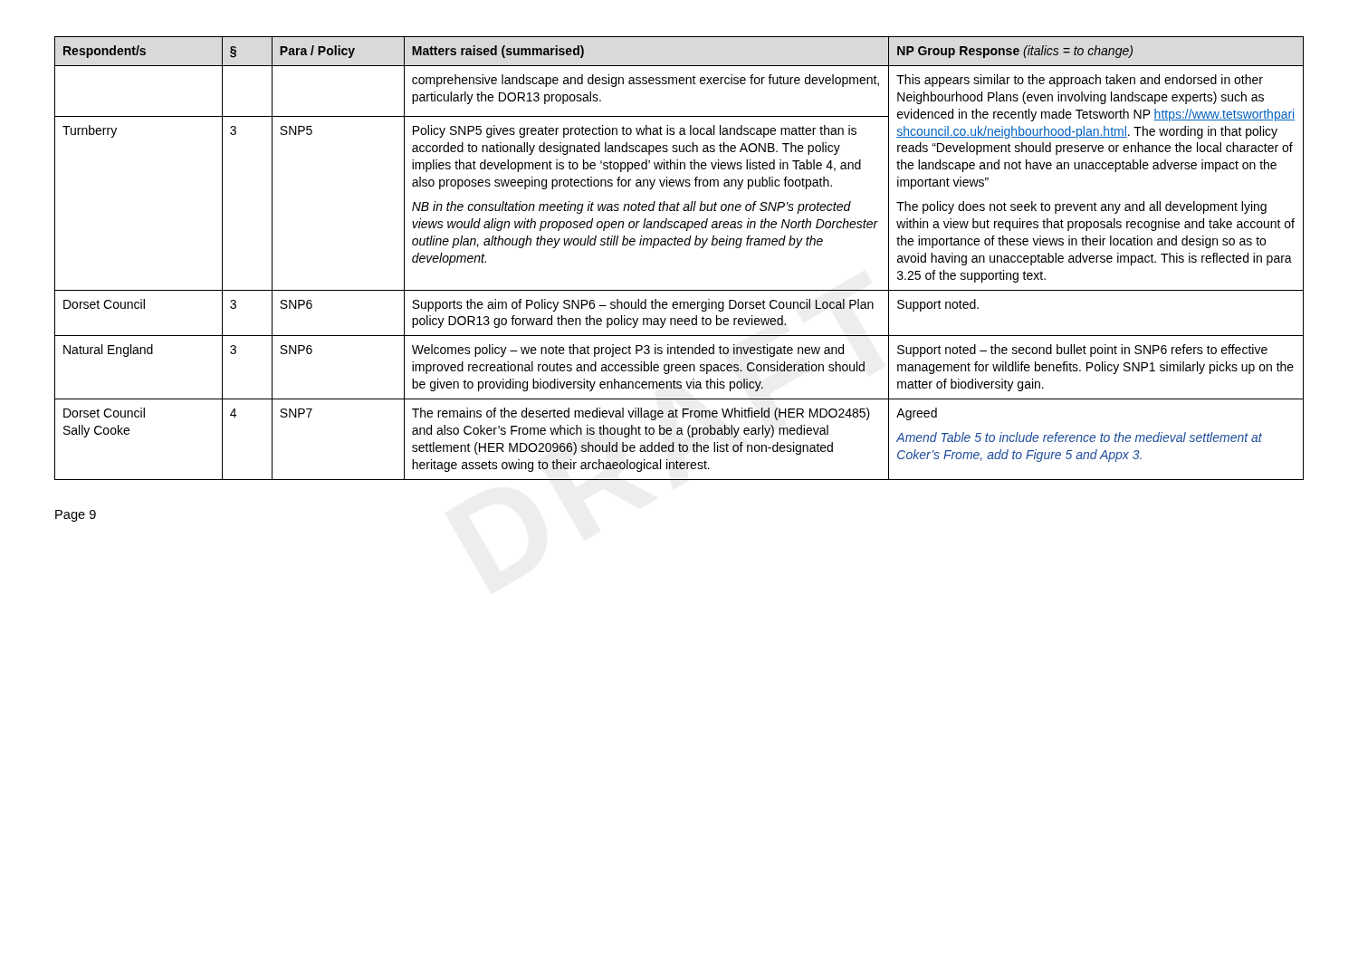DRAFT
| Respondent/s | § | Para / Policy | Matters raised (summarised) | NP Group Response (italics = to change) |
| --- | --- | --- | --- | --- |
| | | | comprehensive landscape and design assessment exercise for future development, particularly the DOR13 proposals. | This appears similar to the approach taken and endorsed in other Neighbourhood Plans (even involving landscape experts) such as evidenced in the recently made Tetsworth NP https://www.tetsworthparishcouncil.co.uk/neighbourhood-plan.html . The wording in that policy reads “Development should preserve or enhance the local character of the landscape and not have an unacceptable adverse impact on the important views” The policy does not seek to prevent any and all development lying within a view but requires that proposals recognise and take account of the importance of these views in their location and design so as to avoid having an unacceptable adverse impact. This is reflected in para 3.25 of the supporting text. |
| Turnberry | 3 | SNP5 | Policy SNP5 gives greater protection to what is a local landscape matter than is accorded to nationally designated landscapes such as the AONB. The policy implies that development is to be ‘stopped’ within the views listed in Table 4, and also proposes sweeping protections for any views from any public footpath. NB in the consultation meeting it was noted that all but one of SNP’s protected views would align with proposed open or landscaped areas in the North Dorchester outline plan, although they would still be impacted by being framed by the development. |
| Dorset Council | 3 | SNP6 | Supports the aim of Policy SNP6 – should the emerging Dorset Council Local Plan policy DOR13 go forward then the policy may need to be reviewed. | Support noted. |
| Natural England | 3 | SNP6 | Welcomes policy – we note that project P3 is intended to investigate new and improved recreational routes and accessible green spaces. Consideration should be given to providing biodiversity enhancements via this policy. | Support noted – the second bullet point in SNP6 refers to effective management for wildlife benefits. Policy SNP1 similarly picks up on the matter of biodiversity gain. |
| Dorset Council Sally Cooke | 4 | SNP7 | The remains of the deserted medieval village at Frome Whitfield (HER MDO2485) and also Coker’s Frome which is thought to be a (probably early) medieval settlement (HER MDO20966) should be added to the list of non-designated heritage assets owing to their archaeological interest. | Agreed Amend Table 5 to include reference to the medieval settlement at Coker’s Frome, add to Figure 5 and Appx 3. |
Page 9